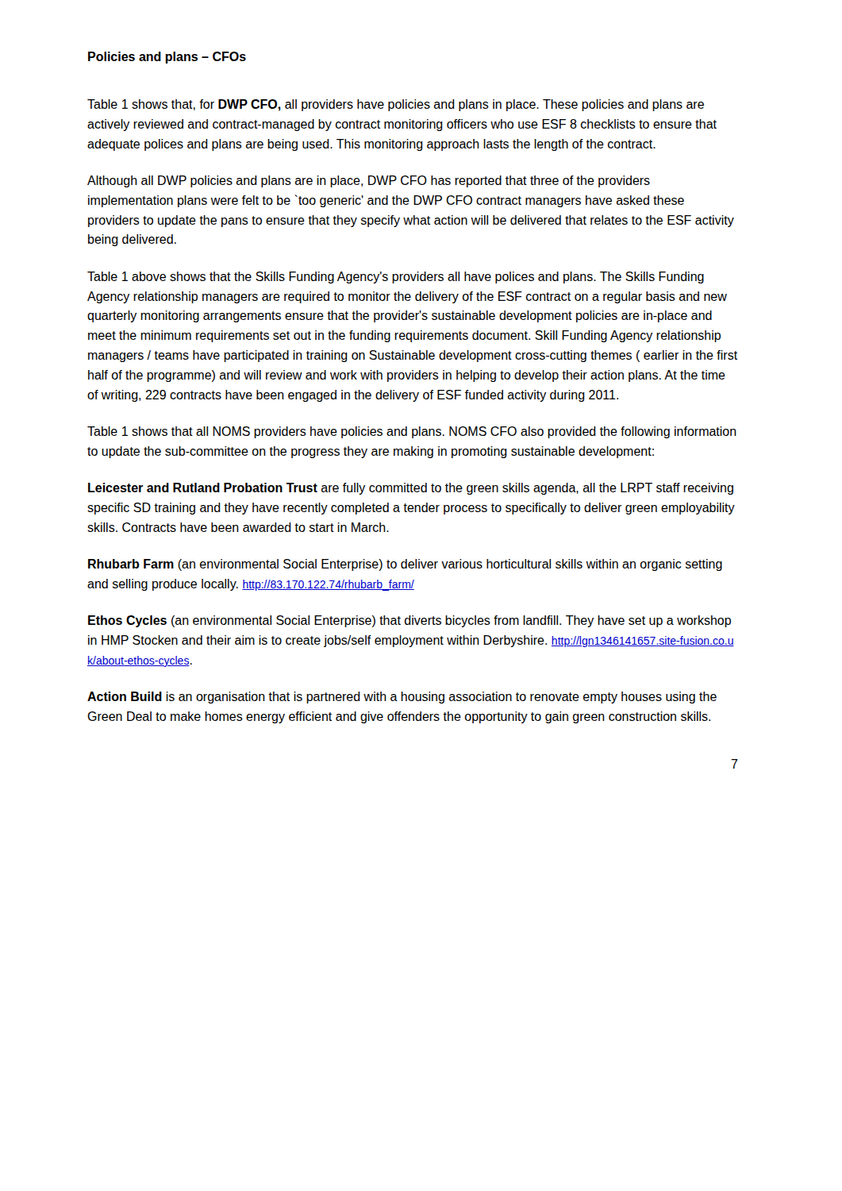Policies and plans – CFOs
Table 1 shows that, for DWP CFO, all providers have policies and plans in place. These policies and plans are actively reviewed and contract-managed by contract monitoring officers who use ESF 8 checklists to ensure that adequate polices and plans are being used. This monitoring approach lasts the length of the contract.
Although all DWP policies and plans are in place, DWP CFO has reported that three of the providers implementation plans were felt to be `too generic' and the DWP CFO contract managers have asked these providers to update the pans to ensure that they specify what action will be delivered that relates to the ESF activity being delivered.
Table 1 above shows that the Skills Funding Agency's providers all have polices and plans. The Skills Funding Agency relationship managers are required to monitor the delivery of the ESF contract on a regular basis and new quarterly monitoring arrangements ensure that the provider's sustainable development policies are in-place and meet the minimum requirements set out in the funding requirements document. Skill Funding Agency relationship managers / teams have participated in training on Sustainable development cross-cutting themes ( earlier in the first half of the programme) and will review and work with providers in helping to develop their action plans. At the time of writing, 229 contracts have been engaged in the delivery of ESF funded activity during 2011.
Table 1 shows that all NOMS providers have policies and plans. NOMS CFO also provided the following information to update the sub-committee on the progress they are making in promoting sustainable development:
Leicester and Rutland Probation Trust are fully committed to the green skills agenda, all the LRPT staff receiving specific SD training and they have recently completed a tender process to specifically to deliver green employability skills. Contracts have been awarded to start in March.
Rhubarb Farm (an environmental Social Enterprise) to deliver various horticultural skills within an organic setting and selling produce locally. http://83.170.122.74/rhubarb_farm/
Ethos Cycles (an environmental Social Enterprise) that diverts bicycles from landfill. They have set up a workshop in HMP Stocken and their aim is to create jobs/self employment within Derbyshire. http://lgn1346141657.site-fusion.co.uk/about-ethos-cycles.
Action Build is an organisation that is partnered with a housing association to renovate empty houses using the Green Deal to make homes energy efficient and give offenders the opportunity to gain green construction skills.
7